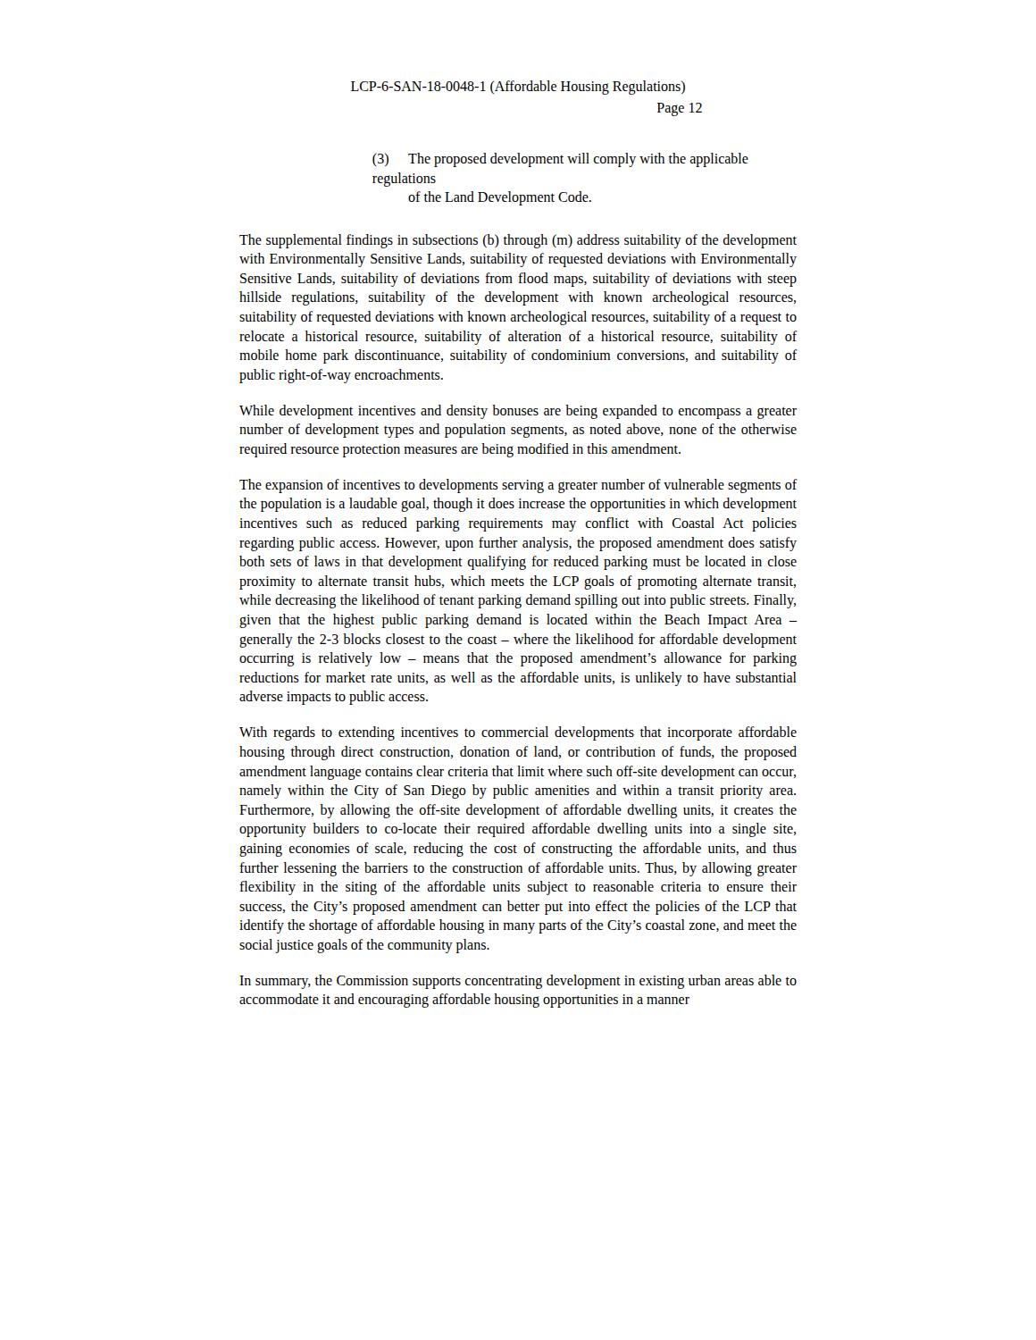LCP-6-SAN-18-0048-1 (Affordable Housing Regulations) Page 12
(3) The proposed development will comply with the applicable regulations of the Land Development Code.
The supplemental findings in subsections (b) through (m) address suitability of the development with Environmentally Sensitive Lands, suitability of requested deviations with Environmentally Sensitive Lands, suitability of deviations from flood maps, suitability of deviations with steep hillside regulations, suitability of the development with known archeological resources, suitability of requested deviations with known archeological resources, suitability of a request to relocate a historical resource, suitability of alteration of a historical resource, suitability of mobile home park discontinuance, suitability of condominium conversions, and suitability of public right-of-way encroachments.
While development incentives and density bonuses are being expanded to encompass a greater number of development types and population segments, as noted above, none of the otherwise required resource protection measures are being modified in this amendment.
The expansion of incentives to developments serving a greater number of vulnerable segments of the population is a laudable goal, though it does increase the opportunities in which development incentives such as reduced parking requirements may conflict with Coastal Act policies regarding public access. However, upon further analysis, the proposed amendment does satisfy both sets of laws in that development qualifying for reduced parking must be located in close proximity to alternate transit hubs, which meets the LCP goals of promoting alternate transit, while decreasing the likelihood of tenant parking demand spilling out into public streets. Finally, given that the highest public parking demand is located within the Beach Impact Area – generally the 2-3 blocks closest to the coast – where the likelihood for affordable development occurring is relatively low – means that the proposed amendment’s allowance for parking reductions for market rate units, as well as the affordable units, is unlikely to have substantial adverse impacts to public access.
With regards to extending incentives to commercial developments that incorporate affordable housing through direct construction, donation of land, or contribution of funds, the proposed amendment language contains clear criteria that limit where such off-site development can occur, namely within the City of San Diego by public amenities and within a transit priority area. Furthermore, by allowing the off-site development of affordable dwelling units, it creates the opportunity builders to co-locate their required affordable dwelling units into a single site, gaining economies of scale, reducing the cost of constructing the affordable units, and thus further lessening the barriers to the construction of affordable units. Thus, by allowing greater flexibility in the siting of the affordable units subject to reasonable criteria to ensure their success, the City’s proposed amendment can better put into effect the policies of the LCP that identify the shortage of affordable housing in many parts of the City’s coastal zone, and meet the social justice goals of the community plans.
In summary, the Commission supports concentrating development in existing urban areas able to accommodate it and encouraging affordable housing opportunities in a manner